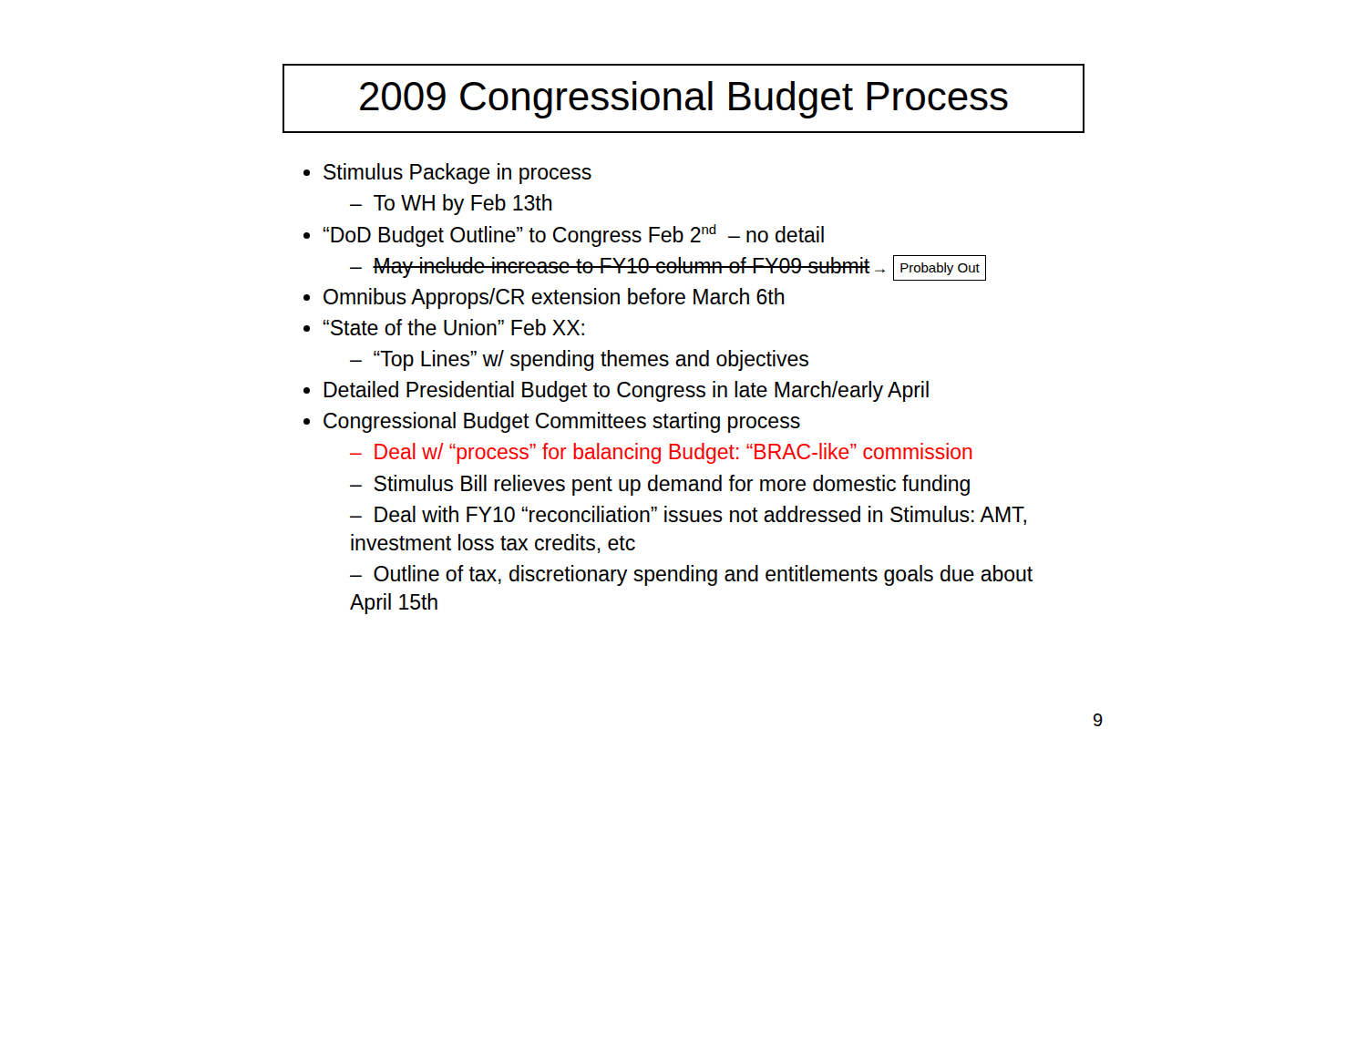2009 Congressional Budget Process
Stimulus Package in process
To WH by Feb 13th
“DoD Budget Outline” to Congress Feb 2nd – no detail
May include increase to FY10 column of FY09 submit→Probably Out
Omnibus Approps/CR extension before March 6th
“State of the Union” Feb XX:
“Top Lines” w/ spending themes and objectives
Detailed Presidential Budget to Congress in late March/early April
Congressional Budget Committees starting process
Deal w/ “process” for balancing Budget: “BRAC-like” commission
Stimulus Bill relieves pent up demand for more domestic funding
Deal with FY10 “reconciliation” issues not addressed in Stimulus: AMT, investment loss tax credits, etc
Outline of tax, discretionary spending and entitlements goals due about April 15th
9